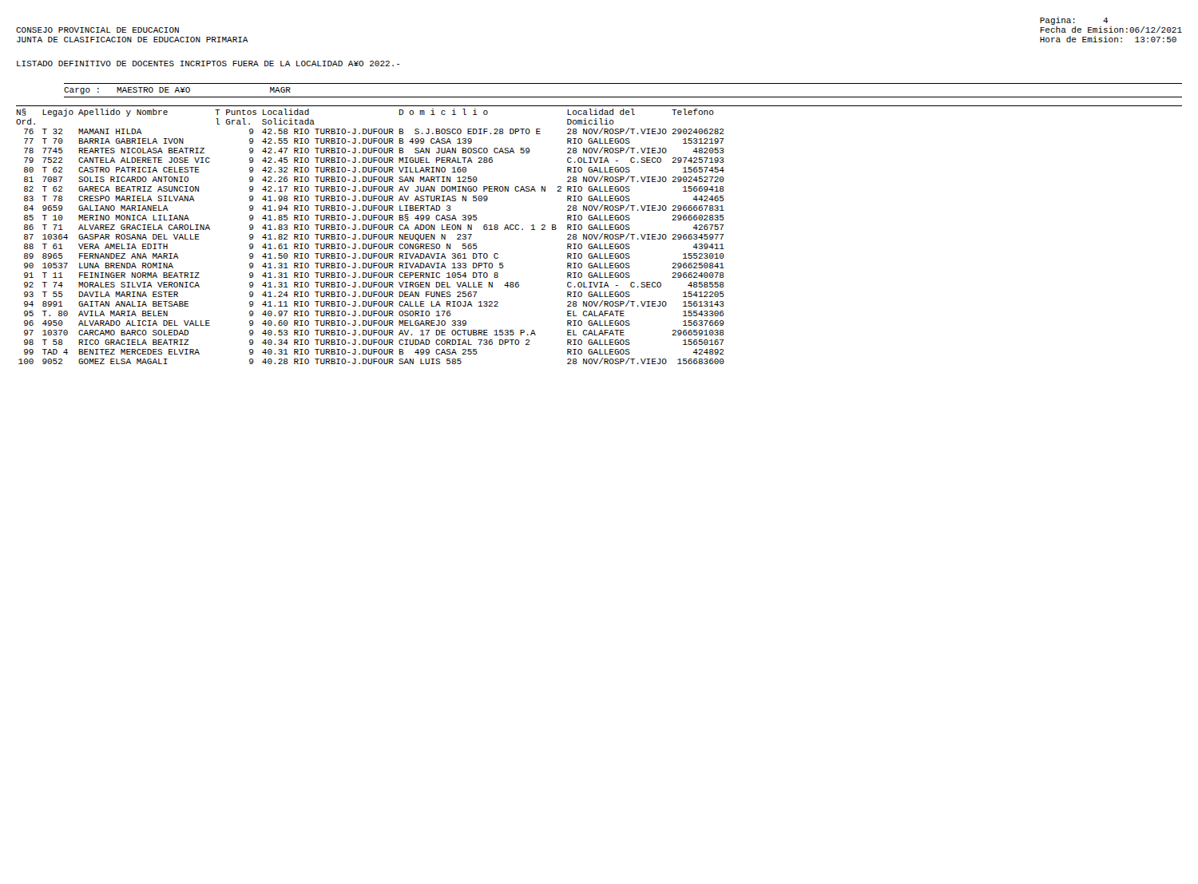CONSEJO PROVINCIAL DE EDUCACION
JUNTA DE CLASIFICACION DE EDUCACION PRIMARIA
Pagina: 4
Fecha de Emision:06/12/2021
Hora de Emision: 13:07:50
LISTADO DEFINITIVO DE DOCENTES INCRIPTOS FUERA DE LA LOCALIDAD A¥O 2022.-
Cargo : MAESTRO DE A¥O MAGR
| N§ Ord. | Legajo | Apellido y Nombre | T Puntos l Gral. | Localidad Solicitada | D o m i c i l i o | Localidad del Domicilio | Telefono |
| --- | --- | --- | --- | --- | --- | --- | --- |
| 76 | T 32 | MAMANI HILDA | 9 | 42.58 RIO TURBIO-J.DUFOUR | B S.J.BOSCO EDIF.28 DPTO E | 28 NOV/ROSP/T.VIEJO | 2902406282 |
| 77 | T 70 | BARRIA GABRIELA IVON | 9 | 42.55 RIO TURBIO-J.DUFOUR | B 499 CASA 139 | RIO GALLEGOS | 15312197 |
| 78 | 7745 | REARTES NICOLASA BEATRIZ | 9 | 42.47 RIO TURBIO-J.DUFOUR | B SAN JUAN BOSCO CASA 59 | 28 NOV/ROSP/T.VIEJO | 482053 |
| 79 | 7522 | CANTELA ALDERETE JOSE VIC | 9 | 42.45 RIO TURBIO-J.DUFOUR | MIGUEL PERALTA 286 | C.OLIVIA - C.SECO | 2974257193 |
| 80 | T 62 | CASTRO PATRICIA CELESTE | 9 | 42.32 RIO TURBIO-J.DUFOUR | VILLARINO 160 | RIO GALLEGOS | 15657454 |
| 81 | 7087 | SOLIS RICARDO ANTONIO | 9 | 42.26 RIO TURBIO-J.DUFOUR | SAN MARTIN 1250 | 28 NOV/ROSP/T.VIEJO | 2902452720 |
| 82 | T 62 | GARECA BEATRIZ ASUNCION | 9 | 42.17 RIO TURBIO-J.DUFOUR | AV JUAN DOMINGO PERON CASA N 2 | RIO GALLEGOS | 15669418 |
| 83 | T 78 | CRESPO MARIELA SILVANA | 9 | 41.98 RIO TURBIO-J.DUFOUR | AV ASTURIAS N 509 | RIO GALLEGOS | 442465 |
| 84 | 9659 | GALIANO MARIANELA | 9 | 41.94 RIO TURBIO-J.DUFOUR | LIBERTAD 3 | 28 NOV/ROSP/T.VIEJO | 2966667831 |
| 85 | T 10 | MERINO MONICA LILIANA | 9 | 41.85 RIO TURBIO-J.DUFOUR | B§ 499 CASA 395 | RIO GALLEGOS | 2966602835 |
| 86 | T 71 | ALVAREZ GRACIELA CAROLINA | 9 | 41.83 RIO TURBIO-J.DUFOUR | CA ADON LEON N 618 ACC. 1 2 B | RIO GALLEGOS | 426757 |
| 87 | 10364 | GASPAR ROSANA DEL VALLE | 9 | 41.82 RIO TURBIO-J.DUFOUR | NEUQUEN N 237 | 28 NOV/ROSP/T.VIEJO | 2966345977 |
| 88 | T 61 | VERA AMELIA EDITH | 9 | 41.61 RIO TURBIO-J.DUFOUR | CONGRESO N 565 | RIO GALLEGOS | 439411 |
| 89 | 8965 | FERNANDEZ ANA MARIA | 9 | 41.50 RIO TURBIO-J.DUFOUR | RIVADAVIA 361 DTO C | RIO GALLEGOS | 15523010 |
| 90 | 10537 | LUNA BRENDA ROMINA | 9 | 41.31 RIO TURBIO-J.DUFOUR | RIVADAVIA 133 DPTO 5 | RIO GALLEGOS | 2966250841 |
| 91 | T 11 | FEININGER NORMA BEATRIZ | 9 | 41.31 RIO TURBIO-J.DUFOUR | CEPERNIC 1054 DTO 8 | RIO GALLEGOS | 2966240078 |
| 92 | T 74 | MORALES SILVIA VERONICA | 9 | 41.31 RIO TURBIO-J.DUFOUR | VIRGEN DEL VALLE N 486 | C.OLIVIA - C.SECO | 4858558 |
| 93 | T 55 | DAVILA MARINA ESTER | 9 | 41.24 RIO TURBIO-J.DUFOUR | DEAN FUNES 2567 | RIO GALLEGOS | 15412205 |
| 94 | 8991 | GAITAN ANALIA BETSABE | 9 | 41.11 RIO TURBIO-J.DUFOUR | CALLE LA RIOJA 1322 | 28 NOV/ROSP/T.VIEJO | 15613143 |
| 95 | T. 80 | AVILA MARIA BELEN | 9 | 40.97 RIO TURBIO-J.DUFOUR | OSORIO 176 | EL CALAFATE | 15543306 |
| 96 | 4950 | ALVARADO ALICIA DEL VALLE | 9 | 40.60 RIO TURBIO-J.DUFOUR | MELGAREJO 339 | RIO GALLEGOS | 15637669 |
| 97 | 10370 | CARCAMO BARCO SOLEDAD | 9 | 40.53 RIO TURBIO-J.DUFOUR | AV. 17 DE OCTUBRE 1535 P.A | EL CALAFATE | 2966591038 |
| 98 | T 58 | RICO GRACIELA BEATRIZ | 9 | 40.34 RIO TURBIO-J.DUFOUR | CIUDAD CORDIAL 736 DPTO 2 | RIO GALLEGOS | 15650167 |
| 99 | TAD 4 | BENITEZ MERCEDES ELVIRA | 9 | 40.31 RIO TURBIO-J.DUFOUR | B 499 CASA 255 | RIO GALLEGOS | 424892 |
| 100 | 9052 | GOMEZ ELSA MAGALI | 9 | 40.28 RIO TURBIO-J.DUFOUR | SAN LUIS 585 | 28 NOV/ROSP/T.VIEJO | 156683600 |